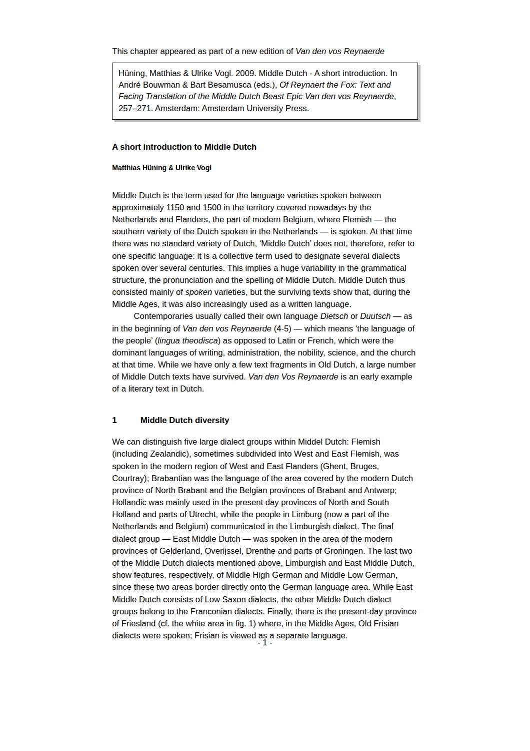This chapter appeared as part of a new edition of Van den vos Reynaerde
Hüning, Matthias & Ulrike Vogl. 2009. Middle Dutch - A short introduction. In André Bouwman & Bart Besamusca (eds.), Of Reynaert the Fox: Text and Facing Translation of the Middle Dutch Beast Epic Van den vos Reynaerde, 257–271. Amsterdam: Amsterdam University Press.
A short introduction to Middle Dutch
Matthias Hüning & Ulrike Vogl
Middle Dutch is the term used for the language varieties spoken between approximately 1150 and 1500 in the territory covered nowadays by the Netherlands and Flanders, the part of modern Belgium, where Flemish — the southern variety of the Dutch spoken in the Netherlands — is spoken. At that time there was no standard variety of Dutch, ‘Middle Dutch’ does not, therefore, refer to one specific language: it is a collective term used to designate several dialects spoken over several centuries. This implies a huge variability in the grammatical structure, the pronunciation and the spelling of Middle Dutch. Middle Dutch thus consisted mainly of spoken varieties, but the surviving texts show that, during the Middle Ages, it was also increasingly used as a written language.
Contemporaries usually called their own language Dietsch or Duutsch — as in the beginning of Van den vos Reynaerde (4-5) — which means ‘the language of the people’ (lingua theodisca) as opposed to Latin or French, which were the dominant languages of writing, administration, the nobility, science, and the church at that time. While we have only a few text fragments in Old Dutch, a large number of Middle Dutch texts have survived. Van den Vos Reynaerde is an early example of a literary text in Dutch.
1 Middle Dutch diversity
We can distinguish five large dialect groups within Middel Dutch: Flemish (including Zealandic), sometimes subdivided into West and East Flemish, was spoken in the modern region of West and East Flanders (Ghent, Bruges, Courtray); Brabantian was the language of the area covered by the modern Dutch province of North Brabant and the Belgian provinces of Brabant and Antwerp; Hollandic was mainly used in the present day provinces of North and South Holland and parts of Utrecht, while the people in Limburg (now a part of the Netherlands and Belgium) communicated in the Limburgish dialect. The final dialect group — East Middle Dutch — was spoken in the area of the modern provinces of Gelderland, Overijssel, Drenthe and parts of Groningen. The last two of the Middle Dutch dialects mentioned above, Limburgish and East Middle Dutch, show features, respectively, of Middle High German and Middle Low German, since these two areas border directly onto the German language area. While East Middle Dutch consists of Low Saxon dialects, the other Middle Dutch dialect groups belong to the Franconian dialects. Finally, there is the present-day province of Friesland (cf. the white area in fig. 1) where, in the Middle Ages, Old Frisian dialects were spoken; Frisian is viewed as a separate language.
- 1 -